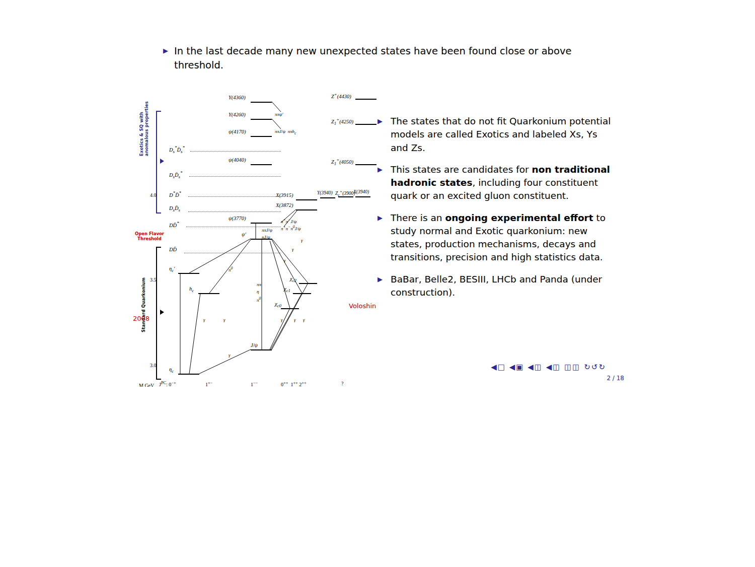▶ In the last decade many new unexpected states have been found close or above threshold.
Exotics & SQ with
anomalous properties
Standard Quarkonium
Open Flavor
Threshold
4.0
3.5
3.0
M GeV
Ds*D̄s*
DsD̄s*
D*D̄*
DsD̄s
DD̄*
DD̄
ηc′
hc
ηc
ψ(4170)
ψ(4040)
ψ(3770)
ψ′
J/ψ
χc2
χc1
χc0
Y(4360)
Y(4260)
X(3915)
X(3872)
Y(3940)
Zc+(3900)
X(3940)
Z+(4430)
Z1+(4250)
Z1+(4050)
ππψ′
ππJ/ψ ππhc
π+π−J/ψ
π+π−π0J/ψ
ππJ/ψ
ηJ/ψ
ππ
η
π0
π0
γ
γ
γ
γ
γ
γ
γ
γ
γ
JPC: 0−+
1+−
1−−
0++ 1++ 2++
?
▶ The states that do not fit Quarkonium potential models are called Exotics and labeled Xs, Ys and Zs.
▶ This states are candidates for non traditional hadronic states, including four constituent quark or an excited gluon constituent.
▶ There is an ongoing experimental effort to study normal and Exotic quarkonium: new states, production mechanisms, decays and transitions, precision and high statistics data.
▶ BaBar, Belle2, BESIII, LHCb and Panda (under construction).
Voloshin
2008
◀□ ◀▣ ◀◫ ◀◫ ◫◫ ↻↺↻
2 / 18